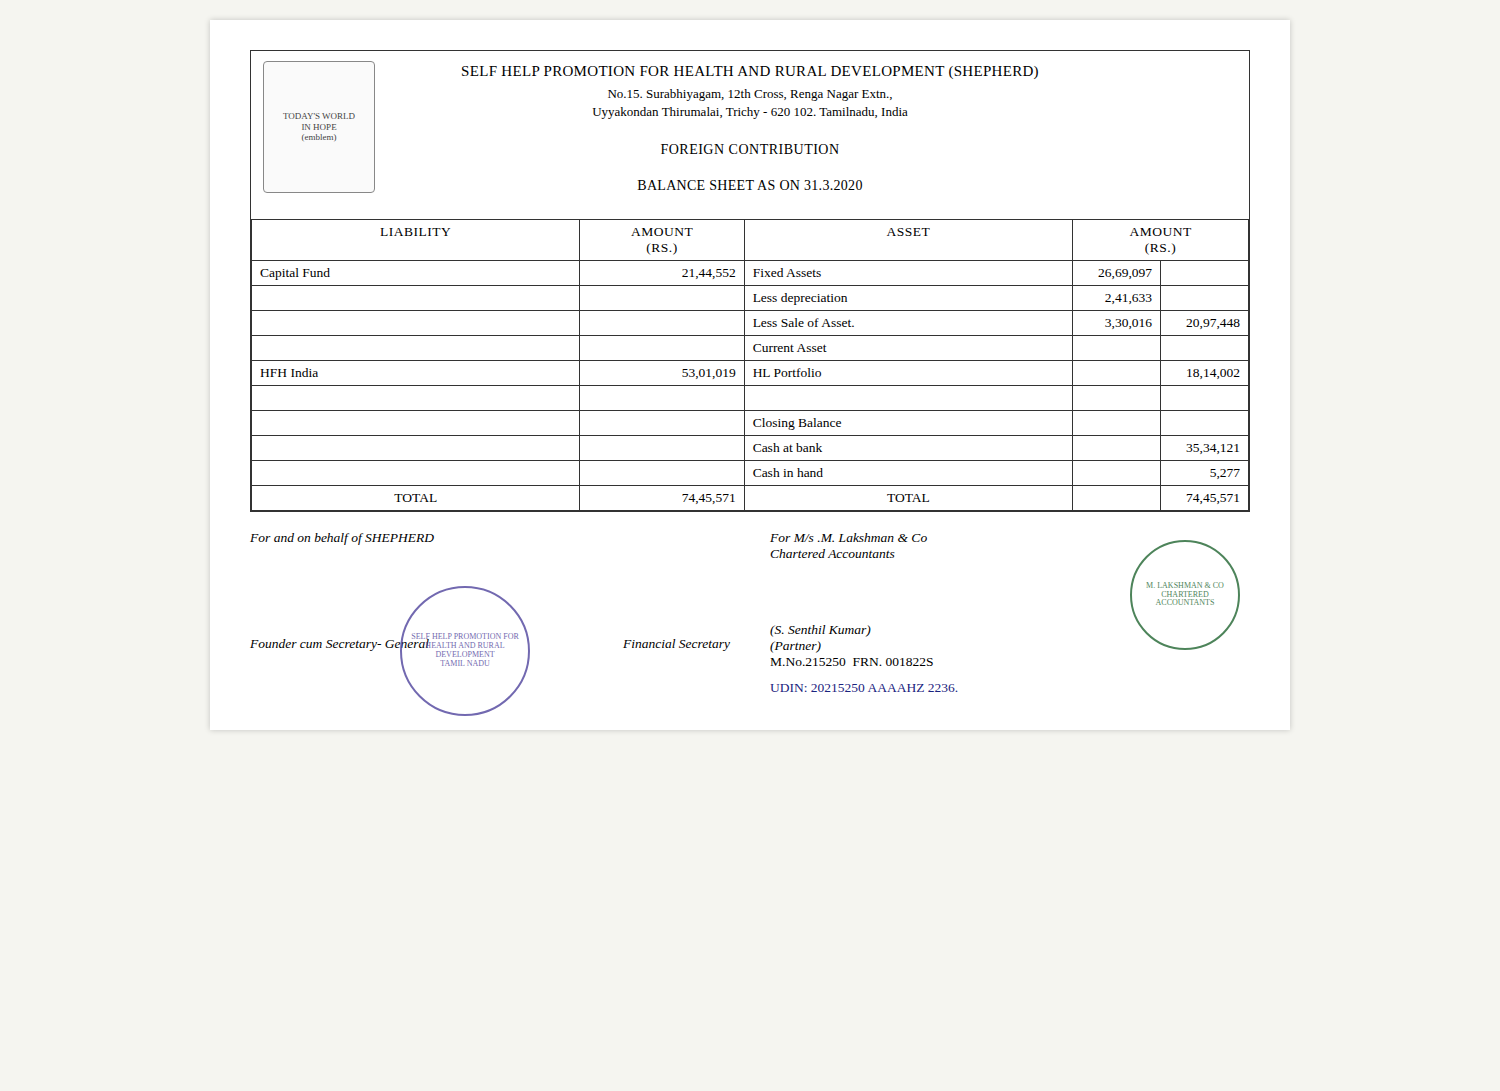TODAY'S WORLD
IN HOPE
(emblem)
SELF HELP PROMOTION FOR HEALTH AND RURAL DEVELOPMENT (SHEPHERD)
No.15. Surabhiyagam, 12th Cross, Renga Nagar Extn.,
Uyyakondan Thirumalai, Trichy - 620 102. Tamilnadu, India
FOREIGN CONTRIBUTION
BALANCE SHEET AS ON 31.3.2020
| LIABILITY | AMOUNT (RS.) | ASSET | AMOUNT (RS.) |
| --- | --- | --- | --- |
| Capital Fund | 21,44,552 | Fixed Assets | 26,69,097 | |
| | | Less depreciation | 2,41,633 | |
| | | Less Sale of Asset. | 3,30,016 | 20,97,448 |
| | | Current Asset | | |
| HFH India | 53,01,019 | HL Portfolio | | 18,14,002 |
| | | Closing Balance | | |
| | | Cash at bank | | 35,34,121 |
| | | Cash in hand | | 5,277 |
| TOTAL | 74,45,571 | TOTAL | | 74,45,571 |
For and on behalf of SHEPHERD
SELF HELP PROMOTION FOR HEALTH AND RURAL DEVELOPMENT
TAMIL NADU
Founder cum Secretary- General Financial Secretary
For M/s .M. Lakshman & Co
Chartered Accountants
M. LAKSHMAN & CO
CHARTERED ACCOUNTANTS
(S. Senthil Kumar)
(Partner)
M.No.215250 FRN. 001822S
UDIN: 20215250 AAAAHZ 2236.